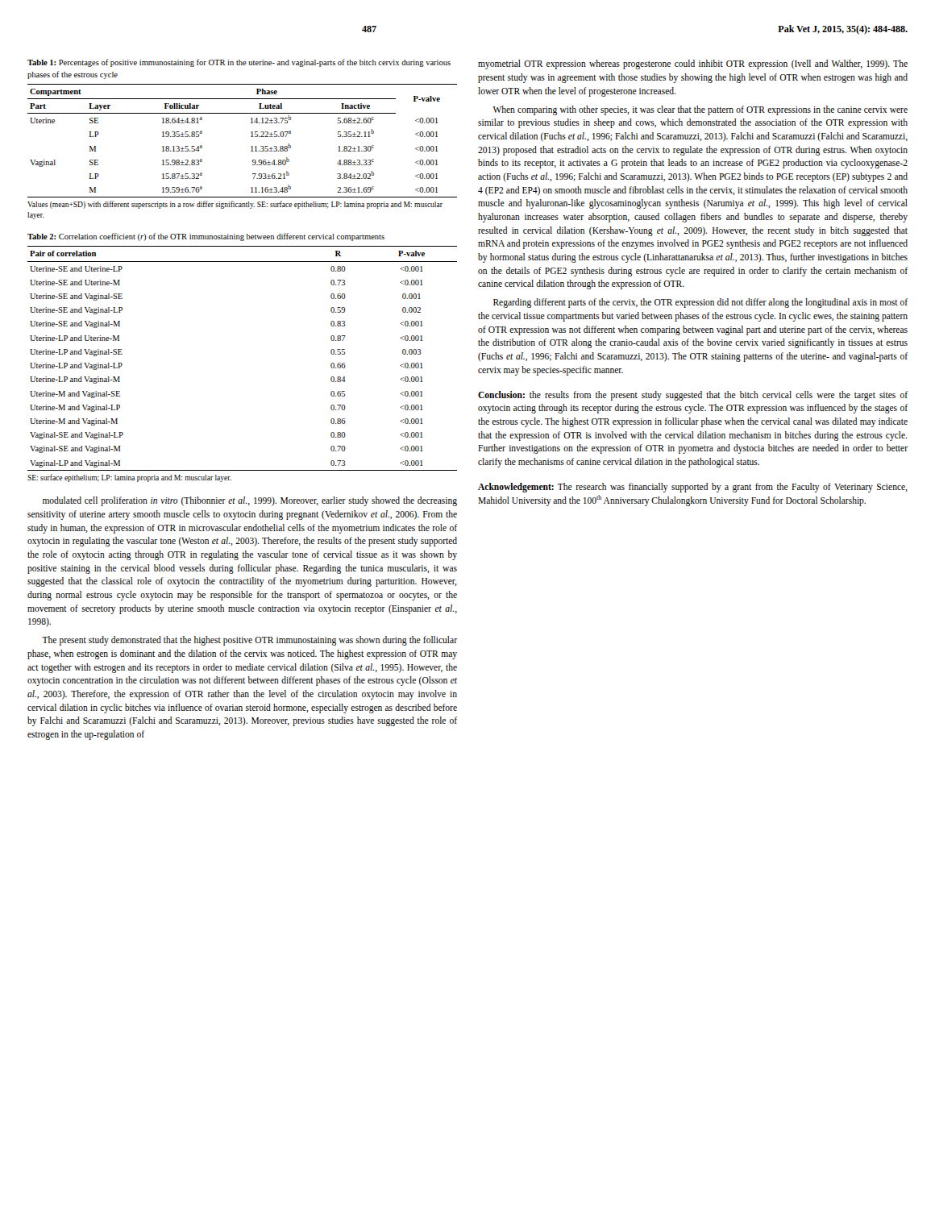487 Pak Vet J, 2015, 35(4): 484-488.
Table 1: Percentages of positive immunostaining for OTR in the uterine- and vaginal-parts of the bitch cervix during various phases of the estrous cycle
| Compartment | Phase | P-valve |
| --- | --- | --- |
| Part | Layer | Follicular | Luteal | Inactive |
| Uterine | SE | 18.64±4.81 a | 14.12±3.75 b | 5.68±2.60 c | <0.001 |
| | LP | 19.35±5.85 a | 15.22±5.07 a | 5.35±2.11 b | <0.001 |
| | M | 18.13±5.54 a | 11.35±3.88 b | 1.82±1.30 c | <0.001 |
| Vaginal | SE | 15.98±2.83 a | 9.96±4.80 b | 4.88±3.33 c | <0.001 |
| | LP | 15.87±5.32 a | 7.93±6.21 b | 3.84±2.02 b | <0.001 |
| | M | 19.59±6.76 a | 11.16±3.48 b | 2.36±1.69 c | <0.001 |
Values (mean+SD) with different superscripts in a row differ significantly. SE: surface epithelium; LP: lamina propria and M: muscular layer.
Table 2: Correlation coefficient (r) of the OTR immunostaining between different cervical compartments
| Pair of correlation | R | P-valve |
| --- | --- | --- |
| Uterine-SE and Uterine-LP | 0.80 | <0.001 |
| Uterine-SE and Uterine-M | 0.73 | <0.001 |
| Uterine-SE and Vaginal-SE | 0.60 | 0.001 |
| Uterine-SE and Vaginal-LP | 0.59 | 0.002 |
| Uterine-SE and Vaginal-M | 0.83 | <0.001 |
| Uterine-LP and Uterine-M | 0.87 | <0.001 |
| Uterine-LP and Vaginal-SE | 0.55 | 0.003 |
| Uterine-LP and Vaginal-LP | 0.66 | <0.001 |
| Uterine-LP and Vaginal-M | 0.84 | <0.001 |
| Uterine-M and Vaginal-SE | 0.65 | <0.001 |
| Uterine-M and Vaginal-LP | 0.70 | <0.001 |
| Uterine-M and Vaginal-M | 0.86 | <0.001 |
| Vaginal-SE and Vaginal-LP | 0.80 | <0.001 |
| Vaginal-SE and Vaginal-M | 0.70 | <0.001 |
| Vaginal-LP and Vaginal-M | 0.73 | <0.001 |
SE: surface epithelium; LP: lamina propria and M: muscular layer.
modulated cell proliferation in vitro (Thibonnier et al., 1999). Moreover, earlier study showed the decreasing sensitivity of uterine artery smooth muscle cells to oxytocin during pregnant (Vedernikov et al., 2006). From the study in human, the expression of OTR in microvascular endothelial cells of the myometrium indicates the role of oxytocin in regulating the vascular tone (Weston et al., 2003). Therefore, the results of the present study supported the role of oxytocin acting through OTR in regulating the vascular tone of cervical tissue as it was shown by positive staining in the cervical blood vessels during follicular phase. Regarding the tunica muscularis, it was suggested that the classical role of oxytocin the contractility of the myometrium during parturition. However, during normal estrous cycle oxytocin may be responsible for the transport of spermatozoa or oocytes, or the movement of secretory products by uterine smooth muscle contraction via oxytocin receptor (Einspanier et al., 1998).
The present study demonstrated that the highest positive OTR immunostaining was shown during the follicular phase, when estrogen is dominant and the dilation of the cervix was noticed. The highest expression of OTR may act together with estrogen and its receptors in order to mediate cervical dilation (Silva et al., 1995). However, the oxytocin concentration in the circulation was not different between different phases of the estrous cycle (Olsson et al., 2003). Therefore, the expression of OTR rather than the level of the circulation oxytocin may involve in cervical dilation in cyclic bitches via influence of ovarian steroid hormone, especially estrogen as described before by Falchi and Scaramuzzi (Falchi and Scaramuzzi, 2013). Moreover, previous studies have suggested the role of estrogen in the up-regulation of
myometrial OTR expression whereas progesterone could inhibit OTR expression (Ivell and Walther, 1999). The present study was in agreement with those studies by showing the high level of OTR when estrogen was high and lower OTR when the level of progesterone increased.
When comparing with other species, it was clear that the pattern of OTR expressions in the canine cervix were similar to previous studies in sheep and cows, which demonstrated the association of the OTR expression with cervical dilation (Fuchs et al., 1996; Falchi and Scaramuzzi, 2013). Falchi and Scaramuzzi (Falchi and Scaramuzzi, 2013) proposed that estradiol acts on the cervix to regulate the expression of OTR during estrus. When oxytocin binds to its receptor, it activates a G protein that leads to an increase of PGE2 production via cyclooxygenase-2 action (Fuchs et al., 1996; Falchi and Scaramuzzi, 2013). When PGE2 binds to PGE receptors (EP) subtypes 2 and 4 (EP2 and EP4) on smooth muscle and fibroblast cells in the cervix, it stimulates the relaxation of cervical smooth muscle and hyaluronan-like glycosaminoglycan synthesis (Narumiya et al., 1999). This high level of cervical hyaluronan increases water absorption, caused collagen fibers and bundles to separate and disperse, thereby resulted in cervical dilation (Kershaw-Young et al., 2009). However, the recent study in bitch suggested that mRNA and protein expressions of the enzymes involved in PGE2 synthesis and PGE2 receptors are not influenced by hormonal status during the estrous cycle (Linharattanaruksa et al., 2013). Thus, further investigations in bitches on the details of PGE2 synthesis during estrous cycle are required in order to clarify the certain mechanism of canine cervical dilation through the expression of OTR.
Regarding different parts of the cervix, the OTR expression did not differ along the longitudinal axis in most of the cervical tissue compartments but varied between phases of the estrous cycle. In cyclic ewes, the staining pattern of OTR expression was not different when comparing between vaginal part and uterine part of the cervix, whereas the distribution of OTR along the cranio-caudal axis of the bovine cervix varied significantly in tissues at estrus (Fuchs et al., 1996; Falchi and Scaramuzzi, 2013). The OTR staining patterns of the uterine- and vaginal-parts of cervix may be species-specific manner.
Conclusion: the results from the present study suggested that the bitch cervical cells were the target sites of oxytocin acting through its receptor during the estrous cycle. The OTR expression was influenced by the stages of the estrous cycle. The highest OTR expression in follicular phase when the cervical canal was dilated may indicate that the expression of OTR is involved with the cervical dilation mechanism in bitches during the estrous cycle. Further investigations on the expression of OTR in pyometra and dystocia bitches are needed in order to better clarify the mechanisms of canine cervical dilation in the pathological status.
Acknowledgement: The research was financially supported by a grant from the Faculty of Veterinary Science, Mahidol University and the 100th Anniversary Chulalongkorn University Fund for Doctoral Scholarship.